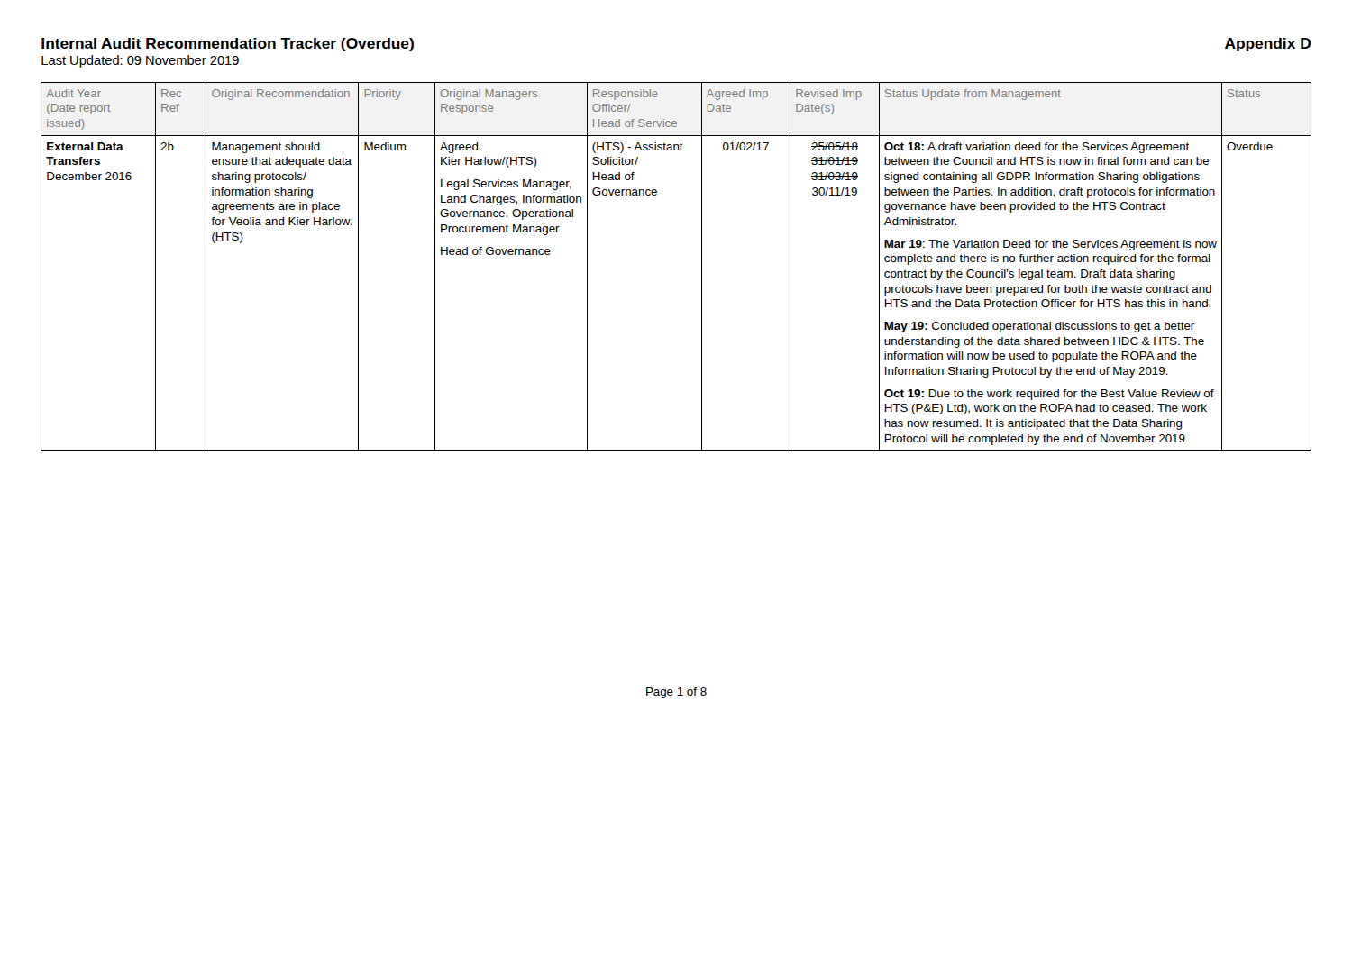Internal Audit Recommendation Tracker (Overdue)
Last Updated: 09 November 2019
Appendix D
| Audit Year (Date report issued) | Rec Ref | Original Recommendation | Priority | Original Managers Response | Responsible Officer/ Head of Service | Agreed Imp Date | Revised Imp Date(s) | Status Update from Management | Status |
| --- | --- | --- | --- | --- | --- | --- | --- | --- | --- |
| External Data Transfers December 2016 | 2b | Management should ensure that adequate data sharing protocols/ information sharing agreements are in place for Veolia and Kier Harlow. (HTS) | Medium | Agreed. Kier Harlow/(HTS) Legal Services Manager, Land Charges, Information Governance, Operational Procurement Manager Head of Governance | (HTS) - Assistant Solicitor/ Head of Governance | 01/02/17 | 25/05/18 31/01/19 31/03/19 30/11/19 | Oct 18: A draft variation deed for the Services Agreement between the Council and HTS is now in final form and can be signed containing all GDPR Information Sharing obligations between the Parties. In addition, draft protocols for information governance have been provided to the HTS Contract Administrator. Mar 19 : The Variation Deed for the Services Agreement is now complete and there is no further action required for the formal contract by the Council's legal team. Draft data sharing protocols have been prepared for both the waste contract and HTS and the Data Protection Officer for HTS has this in hand. May 19: Concluded operational discussions to get a better understanding of the data shared between HDC & HTS. The information will now be used to populate the ROPA and the Information Sharing Protocol by the end of May 2019. Oct 19: Due to the work required for the Best Value Review of HTS (P&E) Ltd), work on the ROPA had to ceased. The work has now resumed. It is anticipated that the Data Sharing Protocol will be completed by the end of November 2019 | Overdue |
Page 1 of 8